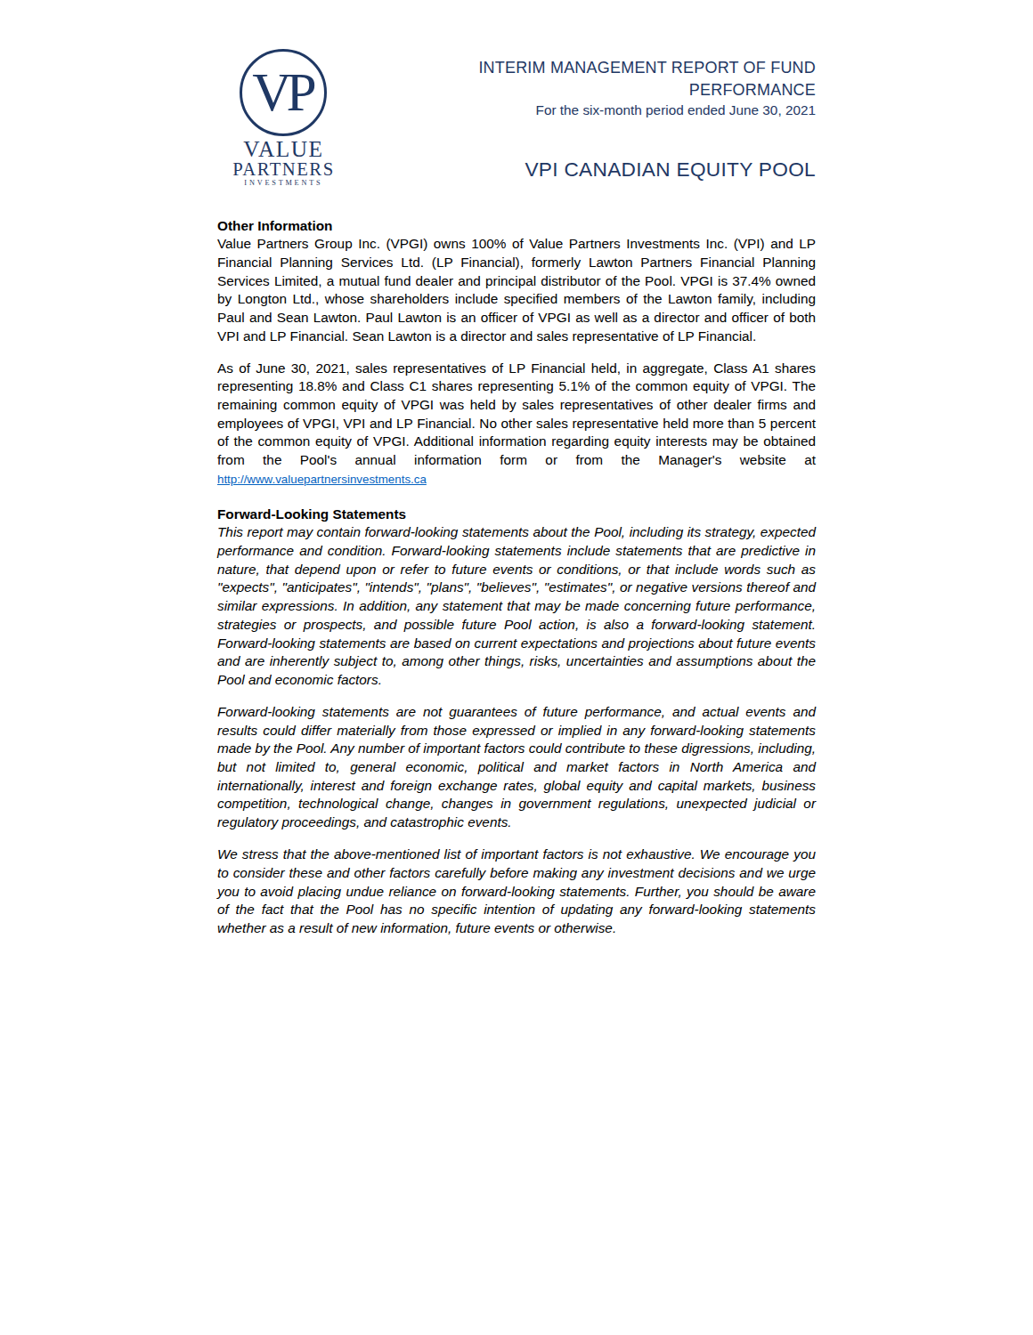VP
VALUE
PARTNERS
INVESTMENTS
INTERIM MANAGEMENT REPORT OF FUND PERFORMANCE
For the six-month period ended June 30, 2021
VPI CANADIAN EQUITY POOL
Other Information
Value Partners Group Inc. (VPGI) owns 100% of Value Partners Investments Inc. (VPI) and LP Financial Planning Services Ltd. (LP Financial), formerly Lawton Partners Financial Planning Services Limited, a mutual fund dealer and principal distributor of the Pool. VPGI is 37.4% owned by Longton Ltd., whose shareholders include specified members of the Lawton family, including Paul and Sean Lawton. Paul Lawton is an officer of VPGI as well as a director and officer of both VPI and LP Financial. Sean Lawton is a director and sales representative of LP Financial.
As of June 30, 2021, sales representatives of LP Financial held, in aggregate, Class A1 shares representing 18.8% and Class C1 shares representing 5.1% of the common equity of VPGI. The remaining common equity of VPGI was held by sales representatives of other dealer firms and employees of VPGI, VPI and LP Financial. No other sales representative held more than 5 percent of the common equity of VPGI. Additional information regarding equity interests may be obtained from the Pool's annual information form or from the Manager's website at http://www.valuepartnersinvestments.ca
Forward-Looking Statements
This report may contain forward-looking statements about the Pool, including its strategy, expected performance and condition. Forward-looking statements include statements that are predictive in nature, that depend upon or refer to future events or conditions, or that include words such as "expects", "anticipates", "intends", "plans", "believes", "estimates", or negative versions thereof and similar expressions. In addition, any statement that may be made concerning future performance, strategies or prospects, and possible future Pool action, is also a forward-looking statement. Forward-looking statements are based on current expectations and projections about future events and are inherently subject to, among other things, risks, uncertainties and assumptions about the Pool and economic factors.
Forward-looking statements are not guarantees of future performance, and actual events and results could differ materially from those expressed or implied in any forward-looking statements made by the Pool. Any number of important factors could contribute to these digressions, including, but not limited to, general economic, political and market factors in North America and internationally, interest and foreign exchange rates, global equity and capital markets, business competition, technological change, changes in government regulations, unexpected judicial or regulatory proceedings, and catastrophic events.
We stress that the above-mentioned list of important factors is not exhaustive. We encourage you to consider these and other factors carefully before making any investment decisions and we urge you to avoid placing undue reliance on forward-looking statements. Further, you should be aware of the fact that the Pool has no specific intention of updating any forward-looking statements whether as a result of new information, future events or otherwise.